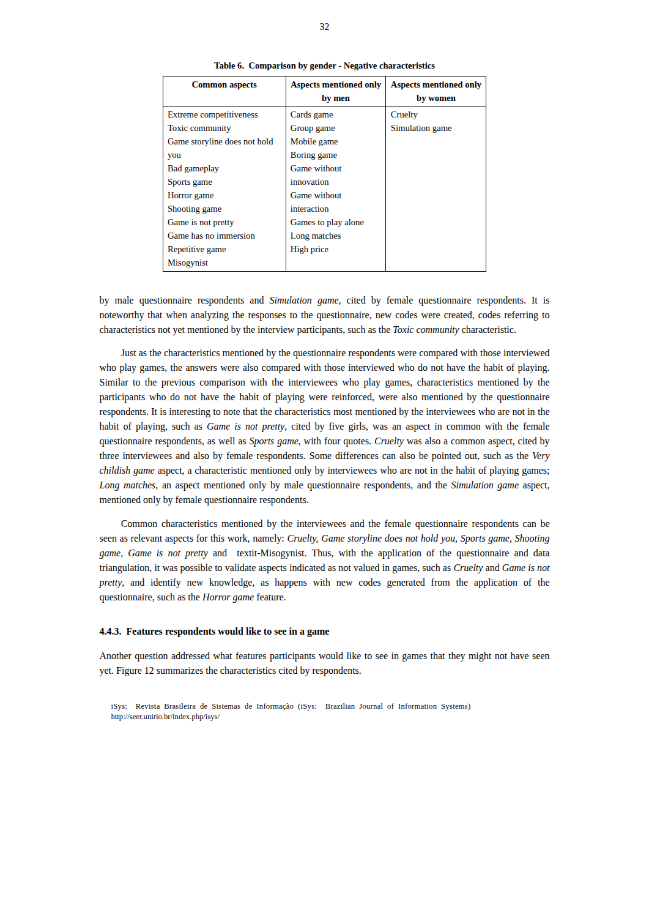32
Table 6. Comparison by gender - Negative characteristics
| Common aspects | Aspects mentioned only by men | Aspects mentioned only by women |
| --- | --- | --- |
| Extreme competitiveness Toxic community Game storyline does not hold you Bad gameplay Sports game Horror game Shooting game Game is not pretty Game has no immersion Repetitive game Misogynist | Cards game Group game Mobile game Boring game Game without innovation Game without interaction Games to play alone Long matches High price | Cruelty Simulation game |
by male questionnaire respondents and Simulation game, cited by female questionnaire respondents. It is noteworthy that when analyzing the responses to the questionnaire, new codes were created, codes referring to characteristics not yet mentioned by the interview participants, such as the Toxic community characteristic.
Just as the characteristics mentioned by the questionnaire respondents were compared with those interviewed who play games, the answers were also compared with those interviewed who do not have the habit of playing. Similar to the previous comparison with the interviewees who play games, characteristics mentioned by the participants who do not have the habit of playing were reinforced, were also mentioned by the questionnaire respondents. It is interesting to note that the characteristics most mentioned by the interviewees who are not in the habit of playing, such as Game is not pretty, cited by five girls, was an aspect in common with the female questionnaire respondents, as well as Sports game, with four quotes. Cruelty was also a common aspect, cited by three interviewees and also by female respondents. Some differences can also be pointed out, such as the Very childish game aspect, a characteristic mentioned only by interviewees who are not in the habit of playing games; Long matches, an aspect mentioned only by male questionnaire respondents, and the Simulation game aspect, mentioned only by female questionnaire respondents.
Common characteristics mentioned by the interviewees and the female questionnaire respondents can be seen as relevant aspects for this work, namely: Cruelty, Game storyline does not hold you, Sports game, Shooting game, Game is not pretty and textit-Misogynist. Thus, with the application of the questionnaire and data triangulation, it was possible to validate aspects indicated as not valued in games, such as Cruelty and Game is not pretty, and identify new knowledge, as happens with new codes generated from the application of the questionnaire, such as the Horror game feature.
4.4.3. Features respondents would like to see in a game
Another question addressed what features participants would like to see in games that they might not have seen yet. Figure 12 summarizes the characteristics cited by respondents.
iSys: Revista Brasileira de Sistemas de Informação (iSys: Brazilian Journal of Information Systems)
http://seer.unirio.br/index.php/isys/